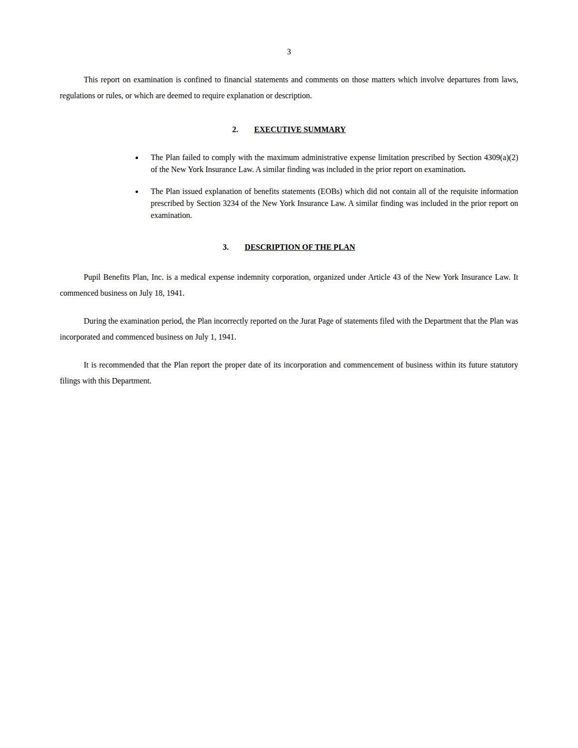3
This report on examination is confined to financial statements and comments on those matters which involve departures from laws, regulations or rules, or which are deemed to require explanation or description.
2. EXECUTIVE SUMMARY
The Plan failed to comply with the maximum administrative expense limitation prescribed by Section 4309(a)(2) of the New York Insurance Law. A similar finding was included in the prior report on examination.
The Plan issued explanation of benefits statements (EOBs) which did not contain all of the requisite information prescribed by Section 3234 of the New York Insurance Law. A similar finding was included in the prior report on examination.
3. DESCRIPTION OF THE PLAN
Pupil Benefits Plan, Inc. is a medical expense indemnity corporation, organized under Article 43 of the New York Insurance Law. It commenced business on July 18, 1941.
During the examination period, the Plan incorrectly reported on the Jurat Page of statements filed with the Department that the Plan was incorporated and commenced business on July 1, 1941.
It is recommended that the Plan report the proper date of its incorporation and commencement of business within its future statutory filings with this Department.